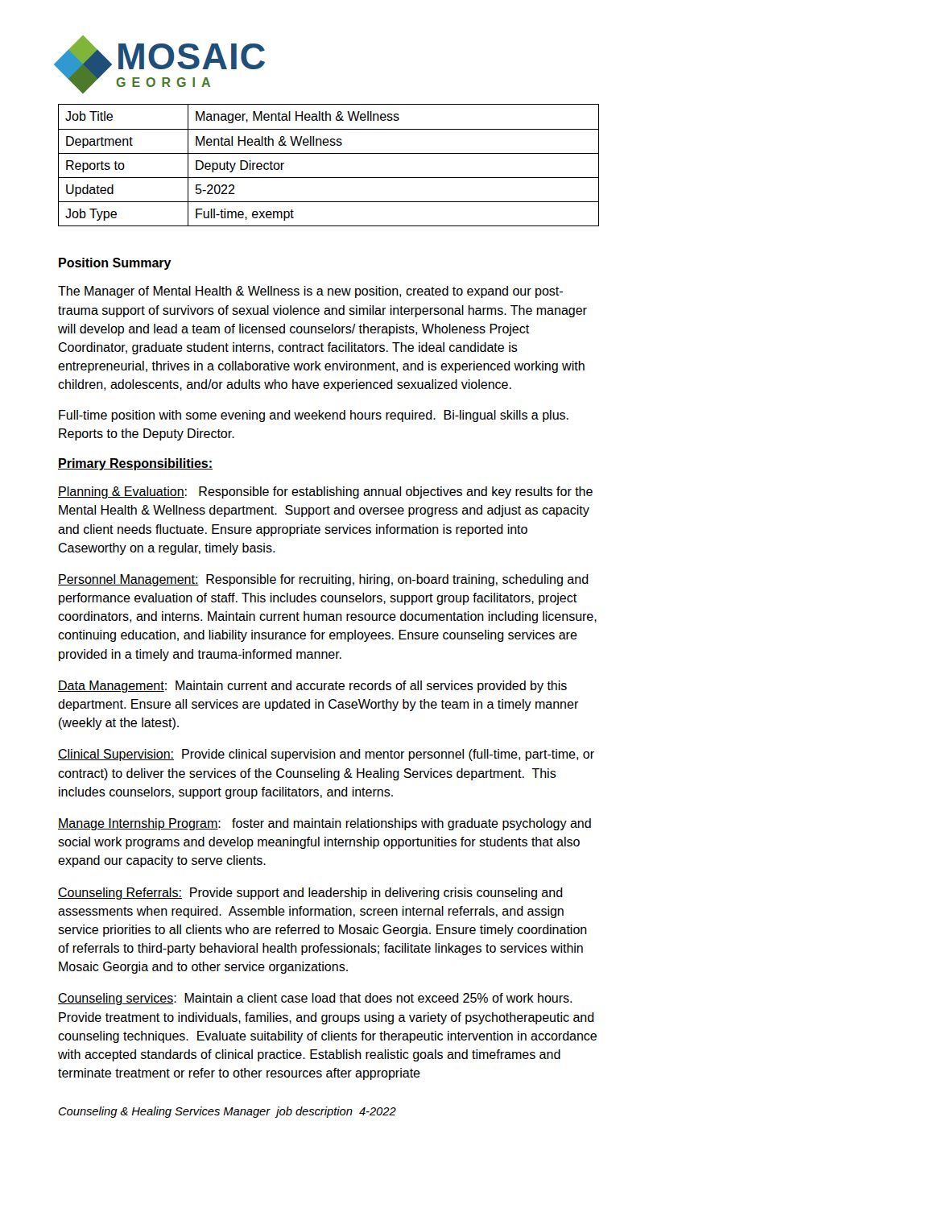MOSAIC
GEORGIA
| Job Title | Manager, Mental Health & Wellness |
| Department | Mental Health & Wellness |
| Reports to | Deputy Director |
| Updated | 5-2022 |
| Job Type | Full-time, exempt |
Position Summary
The Manager of Mental Health & Wellness is a new position, created to expand our post-trauma support of survivors of sexual violence and similar interpersonal harms. The manager will develop and lead a team of licensed counselors/ therapists, Wholeness Project Coordinator, graduate student interns, contract facilitators. The ideal candidate is entrepreneurial, thrives in a collaborative work environment, and is experienced working with children, adolescents, and/or adults who have experienced sexualized violence.
Full-time position with some evening and weekend hours required. Bi-lingual skills a plus. Reports to the Deputy Director.
Primary Responsibilities:
Planning & Evaluation: Responsible for establishing annual objectives and key results for the Mental Health & Wellness department. Support and oversee progress and adjust as capacity and client needs fluctuate. Ensure appropriate services information is reported into Caseworthy on a regular, timely basis.
Personnel Management: Responsible for recruiting, hiring, on-board training, scheduling and performance evaluation of staff. This includes counselors, support group facilitators, project coordinators, and interns. Maintain current human resource documentation including licensure, continuing education, and liability insurance for employees. Ensure counseling services are provided in a timely and trauma-informed manner.
Data Management: Maintain current and accurate records of all services provided by this department. Ensure all services are updated in CaseWorthy by the team in a timely manner (weekly at the latest).
Clinical Supervision: Provide clinical supervision and mentor personnel (full-time, part-time, or contract) to deliver the services of the Counseling & Healing Services department. This includes counselors, support group facilitators, and interns.
Manage Internship Program: foster and maintain relationships with graduate psychology and social work programs and develop meaningful internship opportunities for students that also expand our capacity to serve clients.
Counseling Referrals: Provide support and leadership in delivering crisis counseling and assessments when required. Assemble information, screen internal referrals, and assign service priorities to all clients who are referred to Mosaic Georgia. Ensure timely coordination of referrals to third-party behavioral health professionals; facilitate linkages to services within Mosaic Georgia and to other service organizations.
Counseling services: Maintain a client case load that does not exceed 25% of work hours. Provide treatment to individuals, families, and groups using a variety of psychotherapeutic and counseling techniques. Evaluate suitability of clients for therapeutic intervention in accordance with accepted standards of clinical practice. Establish realistic goals and timeframes and terminate treatment or refer to other resources after appropriate
Counseling & Healing Services Manager job description 4-2022